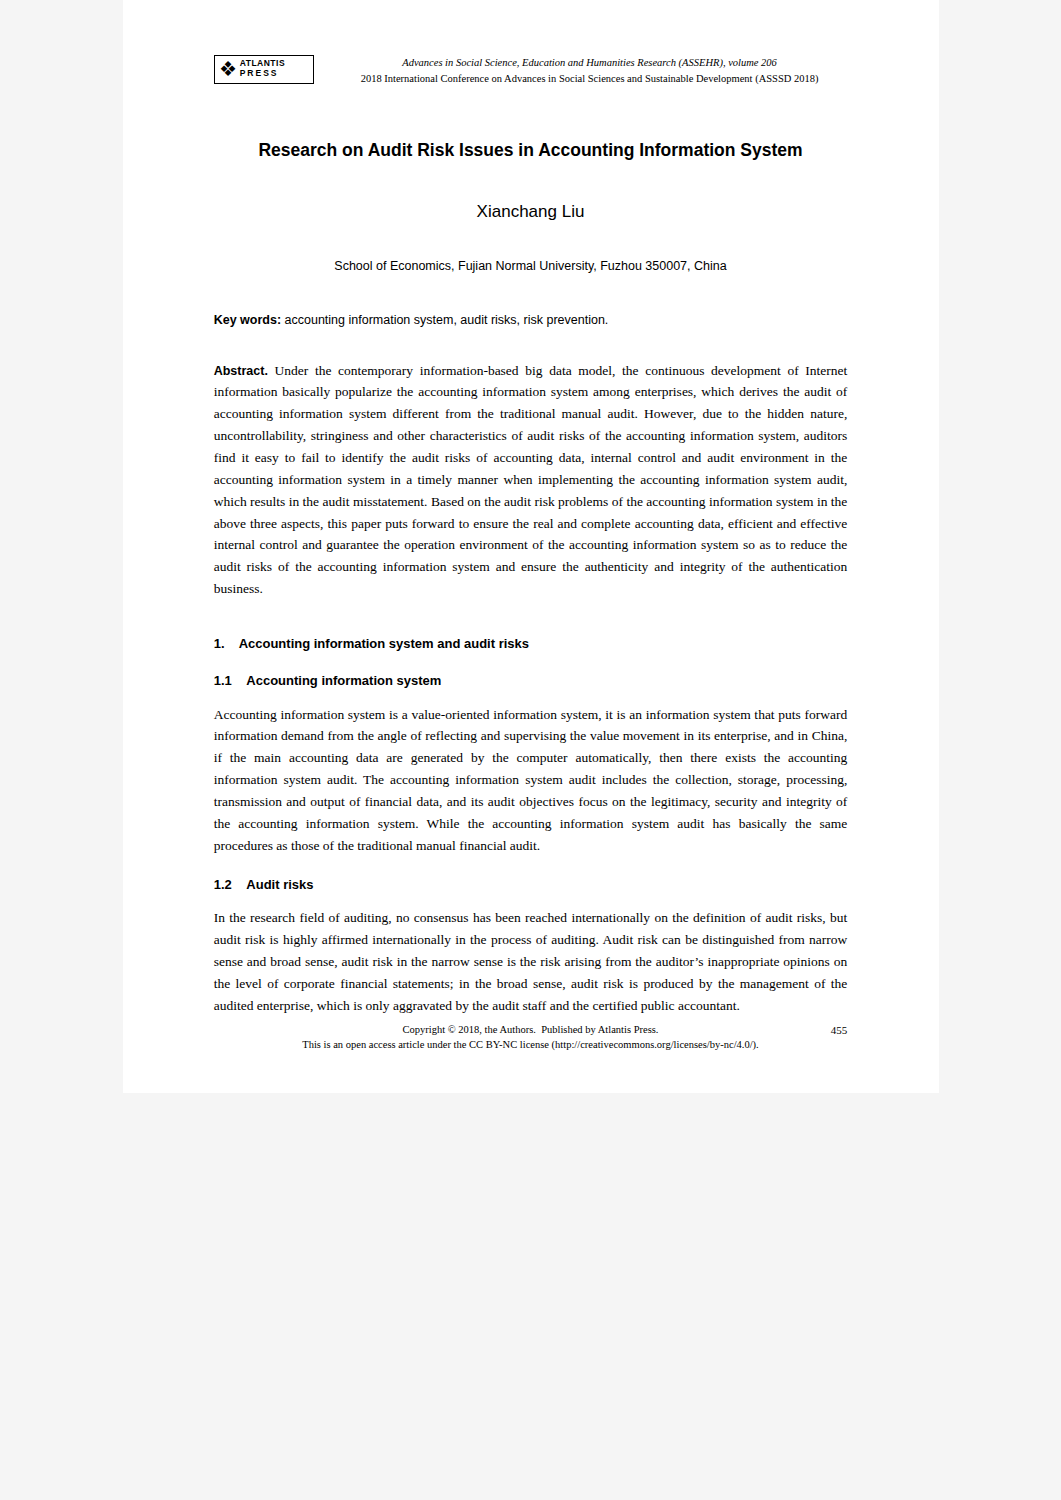❖
ATLANTIS
PRESS
Advances in Social Science, Education and Humanities Research (ASSEHR), volume 206
2018 International Conference on Advances in Social Sciences and Sustainable Development (ASSSD 2018)
Research on Audit Risk Issues in Accounting Information System
Xianchang Liu
School of Economics, Fujian Normal University, Fuzhou 350007, China
Key words: accounting information system, audit risks, risk prevention.
Abstract. Under the contemporary information-based big data model, the continuous development of Internet information basically popularize the accounting information system among enterprises, which derives the audit of accounting information system different from the traditional manual audit. However, due to the hidden nature, uncontrollability, stringiness and other characteristics of audit risks of the accounting information system, auditors find it easy to fail to identify the audit risks of accounting data, internal control and audit environment in the accounting information system in a timely manner when implementing the accounting information system audit, which results in the audit misstatement. Based on the audit risk problems of the accounting information system in the above three aspects, this paper puts forward to ensure the real and complete accounting data, efficient and effective internal control and guarantee the operation environment of the accounting information system so as to reduce the audit risks of the accounting information system and ensure the authenticity and integrity of the authentication business.
1. Accounting information system and audit risks
1.1 Accounting information system
Accounting information system is a value-oriented information system, it is an information system that puts forward information demand from the angle of reflecting and supervising the value movement in its enterprise, and in China, if the main accounting data are generated by the computer automatically, then there exists the accounting information system audit. The accounting information system audit includes the collection, storage, processing, transmission and output of financial data, and its audit objectives focus on the legitimacy, security and integrity of the accounting information system. While the accounting information system audit has basically the same procedures as those of the traditional manual financial audit.
1.2 Audit risks
In the research field of auditing, no consensus has been reached internationally on the definition of audit risks, but audit risk is highly affirmed internationally in the process of auditing. Audit risk can be distinguished from narrow sense and broad sense, audit risk in the narrow sense is the risk arising from the auditor’s inappropriate opinions on the level of corporate financial statements; in the broad sense, audit risk is produced by the management of the audited enterprise, which is only aggravated by the audit staff and the certified public accountant.
455
Copyright © 2018, the Authors. Published by Atlantis Press.
This is an open access article under the CC BY-NC license (http://creativecommons.org/licenses/by-nc/4.0/).